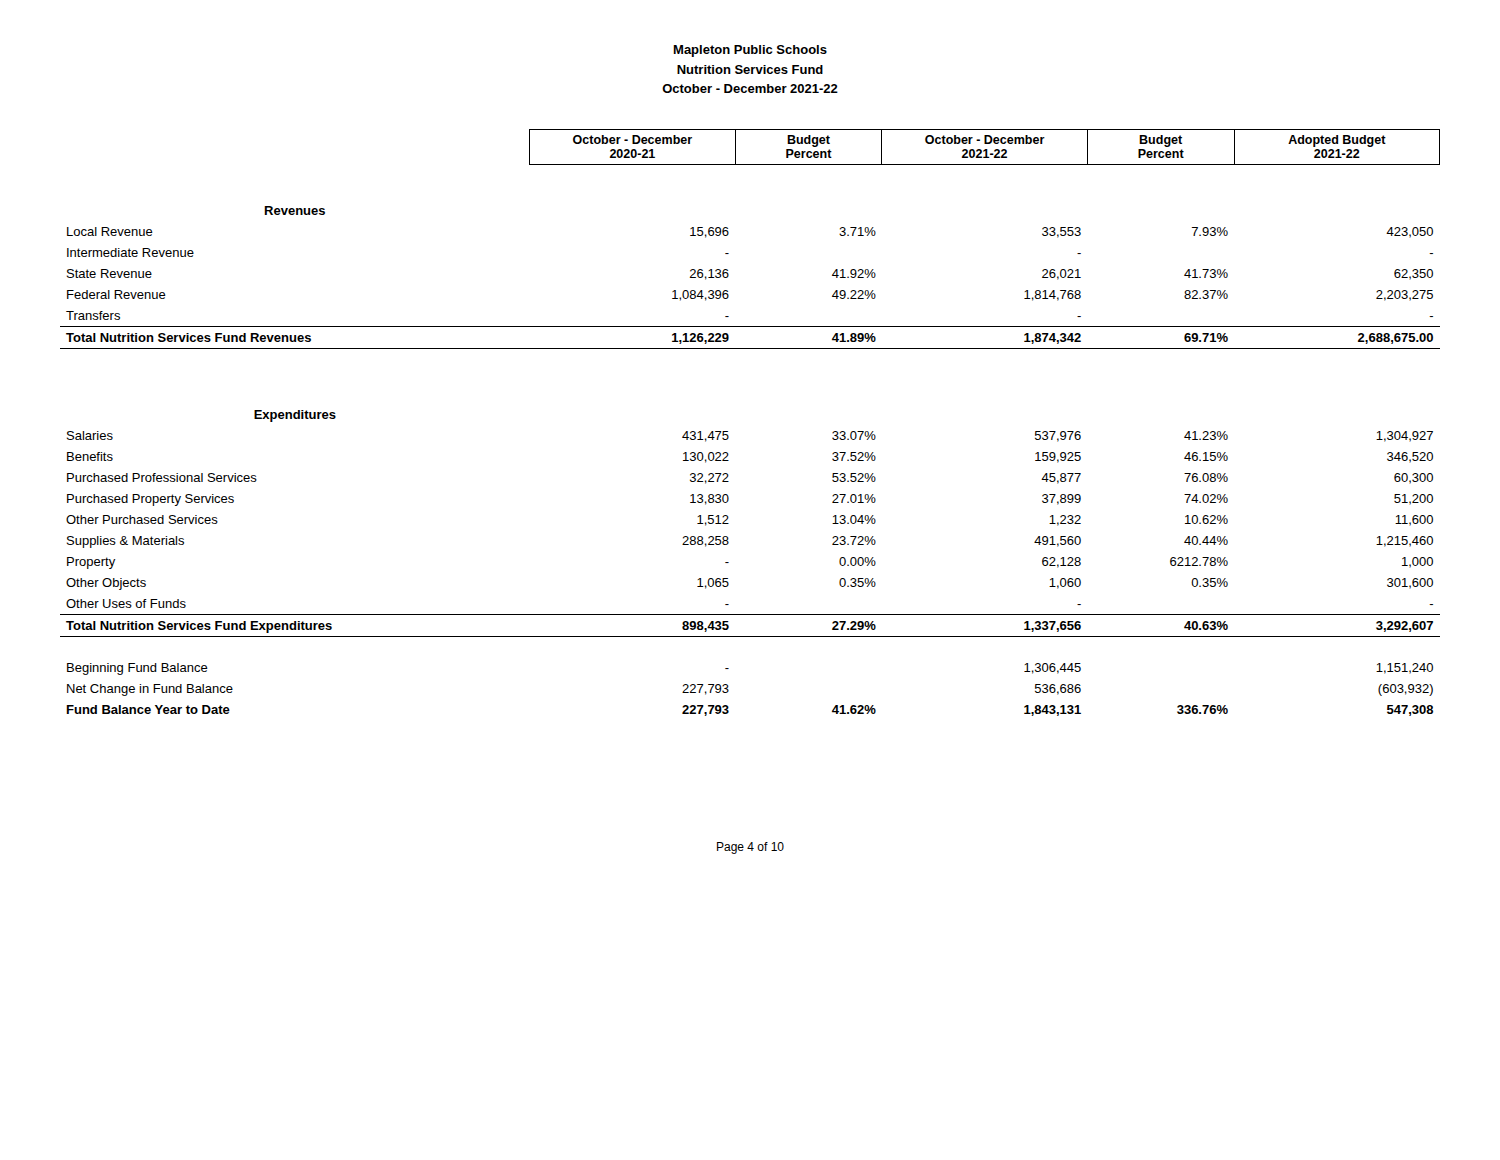Mapleton Public Schools
Nutrition Services Fund
October - December 2021-22
| | October - December 2020-21 | Budget Percent | October - December 2021-22 | Budget Percent | Adopted Budget 2021-22 |
| --- | --- | --- | --- | --- | --- |
| Revenues | |
| Local Revenue | 15,696 | 3.71% | 33,553 | 7.93% | 423,050 |
| Intermediate Revenue | - | | - | | - |
| State Revenue | 26,136 | 41.92% | 26,021 | 41.73% | 62,350 |
| Federal Revenue | 1,084,396 | 49.22% | 1,814,768 | 82.37% | 2,203,275 |
| Transfers | - | | - | | - |
| Total Nutrition Services Fund Revenues | 1,126,229 | 41.89% | 1,874,342 | 69.71% | 2,688,675.00 |
| Expenditures | |
| Salaries | 431,475 | 33.07% | 537,976 | 41.23% | 1,304,927 |
| Benefits | 130,022 | 37.52% | 159,925 | 46.15% | 346,520 |
| Purchased Professional Services | 32,272 | 53.52% | 45,877 | 76.08% | 60,300 |
| Purchased Property Services | 13,830 | 27.01% | 37,899 | 74.02% | 51,200 |
| Other Purchased Services | 1,512 | 13.04% | 1,232 | 10.62% | 11,600 |
| Supplies & Materials | 288,258 | 23.72% | 491,560 | 40.44% | 1,215,460 |
| Property | - | 0.00% | 62,128 | 6212.78% | 1,000 |
| Other Objects | 1,065 | 0.35% | 1,060 | 0.35% | 301,600 |
| Other Uses of Funds | - | | - | | - |
| Total Nutrition Services Fund Expenditures | 898,435 | 27.29% | 1,337,656 | 40.63% | 3,292,607 |
| Beginning Fund Balance | - | | 1,306,445 | | 1,151,240 |
| Net Change in Fund Balance | 227,793 | | 536,686 | | (603,932) |
| Fund Balance Year to Date | 227,793 | 41.62% | 1,843,131 | 336.76% | 547,308 |
Page 4 of 10